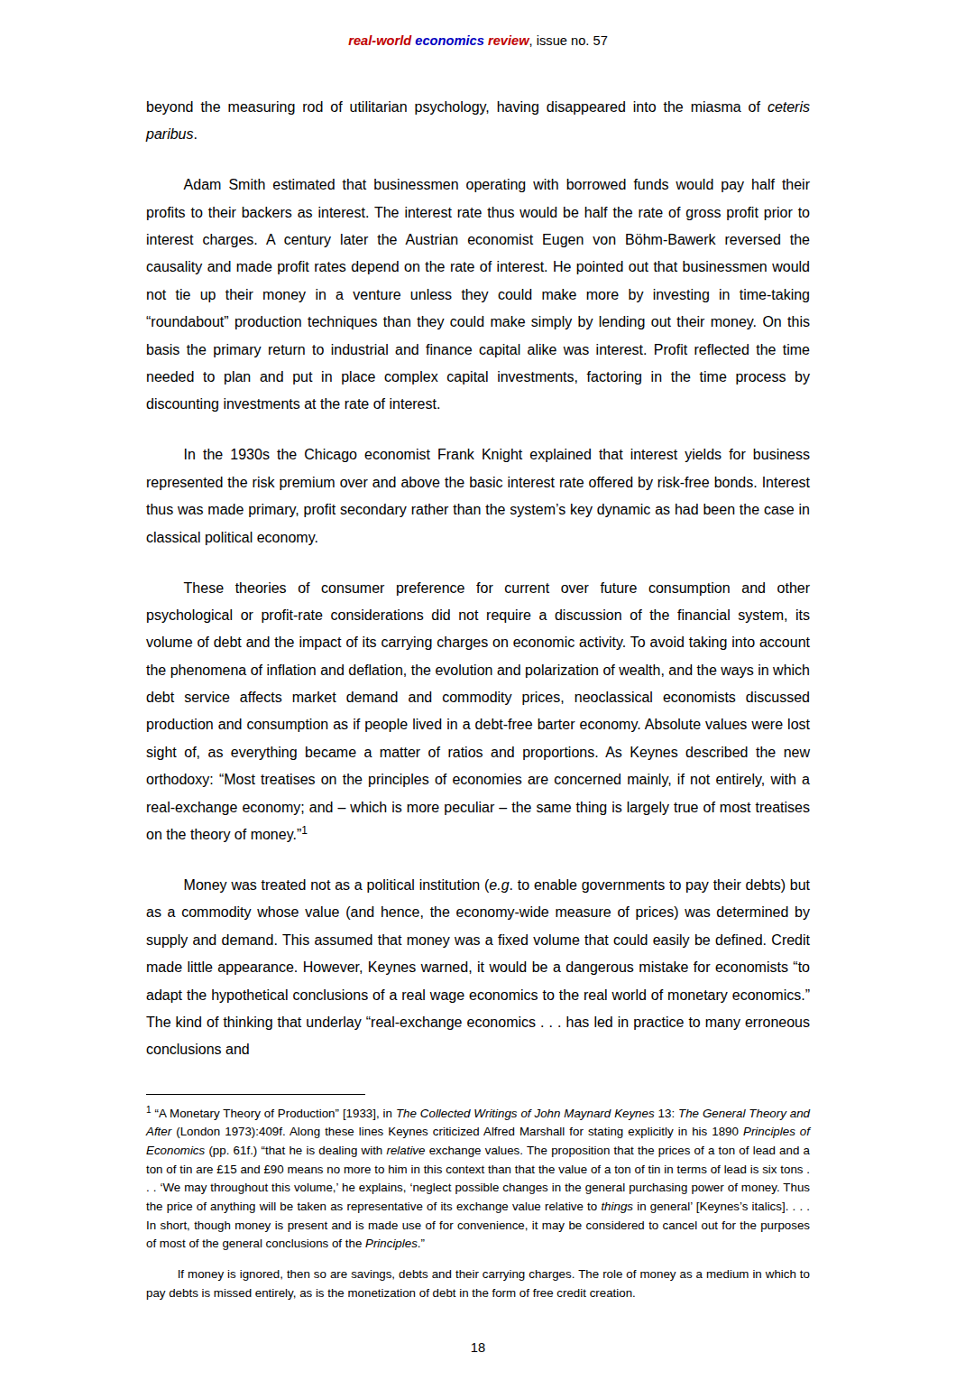real-world economics review, issue no. 57
beyond the measuring rod of utilitarian psychology, having disappeared into the miasma of ceteris paribus.
Adam Smith estimated that businessmen operating with borrowed funds would pay half their profits to their backers as interest. The interest rate thus would be half the rate of gross profit prior to interest charges. A century later the Austrian economist Eugen von Böhm-Bawerk reversed the causality and made profit rates depend on the rate of interest. He pointed out that businessmen would not tie up their money in a venture unless they could make more by investing in time-taking “roundabout” production techniques than they could make simply by lending out their money. On this basis the primary return to industrial and finance capital alike was interest. Profit reflected the time needed to plan and put in place complex capital investments, factoring in the time process by discounting investments at the rate of interest.
In the 1930s the Chicago economist Frank Knight explained that interest yields for business represented the risk premium over and above the basic interest rate offered by risk-free bonds. Interest thus was made primary, profit secondary rather than the system’s key dynamic as had been the case in classical political economy.
These theories of consumer preference for current over future consumption and other psychological or profit-rate considerations did not require a discussion of the financial system, its volume of debt and the impact of its carrying charges on economic activity. To avoid taking into account the phenomena of inflation and deflation, the evolution and polarization of wealth, and the ways in which debt service affects market demand and commodity prices, neoclassical economists discussed production and consumption as if people lived in a debt-free barter economy. Absolute values were lost sight of, as everything became a matter of ratios and proportions. As Keynes described the new orthodoxy: “Most treatises on the principles of economies are concerned mainly, if not entirely, with a real-exchange economy; and – which is more peculiar – the same thing is largely true of most treatises on the theory of money.”1
Money was treated not as a political institution (e.g. to enable governments to pay their debts) but as a commodity whose value (and hence, the economy-wide measure of prices) was determined by supply and demand. This assumed that money was a fixed volume that could easily be defined. Credit made little appearance. However, Keynes warned, it would be a dangerous mistake for economists “to adapt the hypothetical conclusions of a real wage economics to the real world of monetary economics.” The kind of thinking that underlay “real-exchange economics . . . has led in practice to many erroneous conclusions and
1 “A Monetary Theory of Production” [1933], in The Collected Writings of John Maynard Keynes 13: The General Theory and After (London 1973):409f. Along these lines Keynes criticized Alfred Marshall for stating explicitly in his 1890 Principles of Economics (pp. 61f.) “that he is dealing with relative exchange values. The proposition that the prices of a ton of lead and a ton of tin are £15 and £90 means no more to him in this context than that the value of a ton of tin in terms of lead is six tons . . . ‘We may throughout this volume,’ he explains, ‘neglect possible changes in the general purchasing power of money. Thus the price of anything will be taken as representative of its exchange value relative to things in general’ [Keynes’s italics]. . . . In short, though money is present and is made use of for convenience, it may be considered to cancel out for the purposes of most of the general conclusions of the Principles.”
If money is ignored, then so are savings, debts and their carrying charges. The role of money as a medium in which to pay debts is missed entirely, as is the monetization of debt in the form of free credit creation.
18